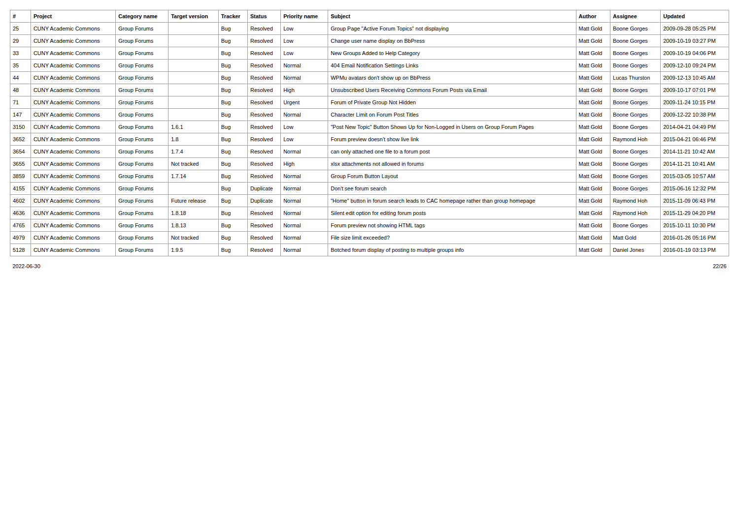| # | Project | Category name | Target version | Tracker | Status | Priority name | Subject | Author | Assignee | Updated |
| --- | --- | --- | --- | --- | --- | --- | --- | --- | --- | --- |
| 25 | CUNY Academic Commons | Group Forums | | Bug | Resolved | Low | Group Page "Active Forum Topics" not displaying | Matt Gold | Boone Gorges | 2009-09-28 05:25 PM |
| 29 | CUNY Academic Commons | Group Forums | | Bug | Resolved | Low | Change user name display on BbPress | Matt Gold | Boone Gorges | 2009-10-19 03:27 PM |
| 33 | CUNY Academic Commons | Group Forums | | Bug | Resolved | Low | New Groups Added to Help Category | Matt Gold | Boone Gorges | 2009-10-19 04:06 PM |
| 35 | CUNY Academic Commons | Group Forums | | Bug | Resolved | Normal | 404 Email Notification Settings Links | Matt Gold | Boone Gorges | 2009-12-10 09:24 PM |
| 44 | CUNY Academic Commons | Group Forums | | Bug | Resolved | Normal | WPMu avatars don't show up on BbPress | Matt Gold | Lucas Thurston | 2009-12-13 10:45 AM |
| 48 | CUNY Academic Commons | Group Forums | | Bug | Resolved | High | Unsubscribed Users Receiving Commons Forum Posts via Email | Matt Gold | Boone Gorges | 2009-10-17 07:01 PM |
| 71 | CUNY Academic Commons | Group Forums | | Bug | Resolved | Urgent | Forum of Private Group Not Hidden | Matt Gold | Boone Gorges | 2009-11-24 10:15 PM |
| 147 | CUNY Academic Commons | Group Forums | | Bug | Resolved | Normal | Character Limit on Forum Post Titles | Matt Gold | Boone Gorges | 2009-12-22 10:38 PM |
| 3150 | CUNY Academic Commons | Group Forums | 1.6.1 | Bug | Resolved | Low | "Post New Topic" Button Shows Up for Non-Logged in Users on Group Forum Pages | Matt Gold | Boone Gorges | 2014-04-21 04:49 PM |
| 3652 | CUNY Academic Commons | Group Forums | 1.8 | Bug | Resolved | Low | Forum preview doesn't show live link | Matt Gold | Raymond Hoh | 2015-04-21 06:46 PM |
| 3654 | CUNY Academic Commons | Group Forums | 1.7.4 | Bug | Resolved | Normal | can only attached one file to a forum post | Matt Gold | Boone Gorges | 2014-11-21 10:42 AM |
| 3655 | CUNY Academic Commons | Group Forums | Not tracked | Bug | Resolved | High | xlsx attachments not allowed in forums | Matt Gold | Boone Gorges | 2014-11-21 10:41 AM |
| 3859 | CUNY Academic Commons | Group Forums | 1.7.14 | Bug | Resolved | Normal | Group Forum Button Layout | Matt Gold | Boone Gorges | 2015-03-05 10:57 AM |
| 4155 | CUNY Academic Commons | Group Forums | | Bug | Duplicate | Normal | Don't see forum search | Matt Gold | Boone Gorges | 2015-06-16 12:32 PM |
| 4602 | CUNY Academic Commons | Group Forums | Future release | Bug | Duplicate | Normal | "Home" button in forum search leads to CAC homepage rather than group homepage | Matt Gold | Raymond Hoh | 2015-11-09 06:43 PM |
| 4636 | CUNY Academic Commons | Group Forums | 1.8.18 | Bug | Resolved | Normal | Silent edit option for editing forum posts | Matt Gold | Raymond Hoh | 2015-11-29 04:20 PM |
| 4765 | CUNY Academic Commons | Group Forums | 1.8.13 | Bug | Resolved | Normal | Forum preview not showing HTML tags | Matt Gold | Boone Gorges | 2015-10-11 10:30 PM |
| 4979 | CUNY Academic Commons | Group Forums | Not tracked | Bug | Resolved | Normal | File size limit exceeded? | Matt Gold | Matt Gold | 2016-01-26 05:16 PM |
| 5128 | CUNY Academic Commons | Group Forums | 1.9.5 | Bug | Resolved | Normal | Botched forum display of posting to multiple groups info | Matt Gold | Daniel Jones | 2016-01-19 03:13 PM |
| 2022-06-30 | 22/26 |